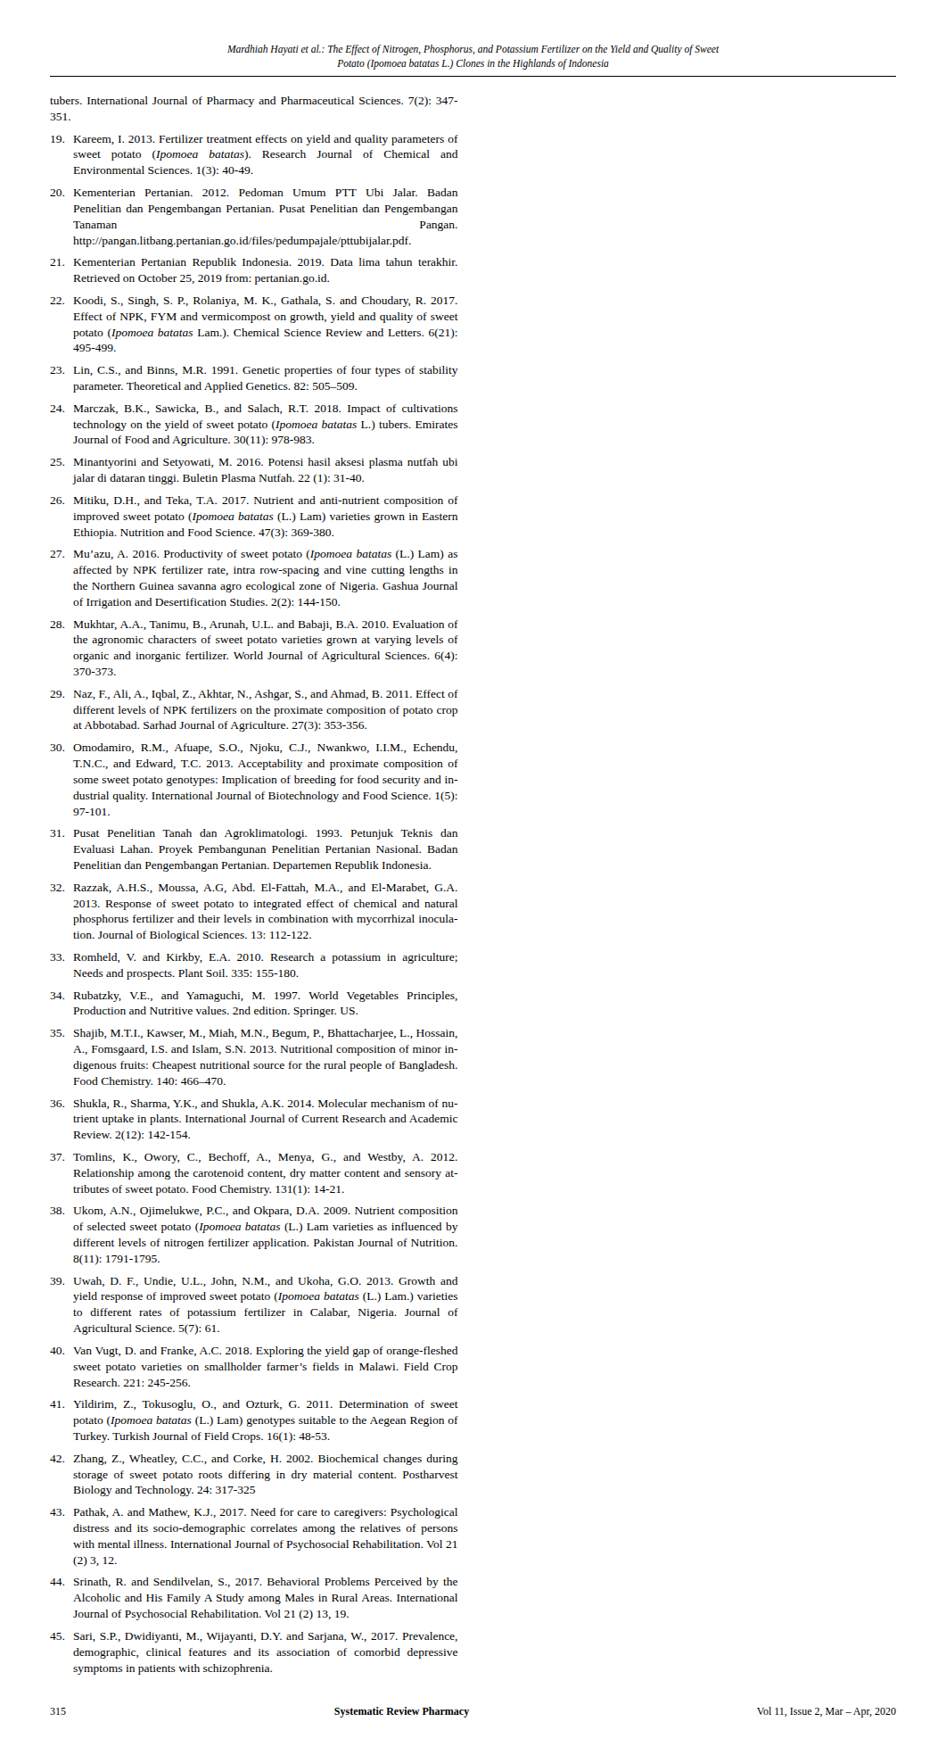Mardhiah Hayati et al.: The Effect of Nitrogen, Phosphorus, and Potassium Fertilizer on the Yield and Quality of Sweet
Potato (Ipomoea batatas L.) Clones in the Highlands of Indonesia
tubers. International Journal of Pharmacy and Pharmaceutical Sciences. 7(2): 347-351.
19. Kareem, I. 2013. Fertilizer treatment effects on yield and quality parameters of sweet potato (Ipomoea batatas). Research Journal of Chemical and Environmental Sciences. 1(3): 40-49.
20. Kementerian Pertanian. 2012. Pedoman Umum PTT Ubi Jalar. Badan Penelitian dan Pengembangan Pertanian. Pusat Penelitian dan Pengembangan Tanaman Pangan. http://pangan.litbang.pertanian.go.id/files/pedumpajale/pttubijalar.pdf.
21. Kementerian Pertanian Republik Indonesia. 2019. Data lima tahun terakhir. Retrieved on October 25, 2019 from: pertanian.go.id.
22. Koodi, S., Singh, S. P., Rolaniya, M. K., Gathala, S. and Choudary, R. 2017. Effect of NPK, FYM and vermicompost on growth, yield and quality of sweet potato (Ipomoea batatas Lam.). Chemical Science Review and Letters. 6(21): 495-499.
23. Lin, C.S., and Binns, M.R. 1991. Genetic properties of four types of stability parameter. Theoretical and Applied Genetics. 82: 505–509.
24. Marczak, B.K., Sawicka, B., and Salach, R.T. 2018. Impact of cultivations technology on the yield of sweet potato (Ipomoea batatas L.) tubers. Emirates Journal of Food and Agriculture. 30(11): 978-983.
25. Minantyorini and Setyowati, M. 2016. Potensi hasil aksesi plasma nutfah ubi jalar di dataran tinggi. Buletin Plasma Nutfah. 22 (1): 31-40.
26. Mitiku, D.H., and Teka, T.A. 2017. Nutrient and anti-nutrient composition of improved sweet potato (Ipomoea batatas (L.) Lam) varieties grown in Eastern Ethiopia. Nutrition and Food Science. 47(3): 369-380.
27. Mu’azu, A. 2016. Productivity of sweet potato (Ipomoea batatas (L.) Lam) as affected by NPK fertilizer rate, intra row-spacing and vine cutting lengths in the Northern Guinea savanna agro ecological zone of Nigeria. Gashua Journal of Irrigation and Desertification Studies. 2(2): 144-150.
28. Mukhtar, A.A., Tanimu, B., Arunah, U.L. and Babaji, B.A. 2010. Evaluation of the agronomic characters of sweet potato varieties grown at varying levels of organic and inorganic fertilizer. World Journal of Agricultural Sciences. 6(4): 370-373.
29. Naz, F., Ali, A., Iqbal, Z., Akhtar, N., Ashgar, S., and Ahmad, B. 2011. Effect of different levels of NPK fertilizers on the proximate composition of potato crop at Abbotabad. Sarhad Journal of Agriculture. 27(3): 353-356.
30. Omodamiro, R.M., Afuape, S.O., Njoku, C.J., Nwankwo, I.I.M., Echendu, T.N.C., and Edward, T.C. 2013. Acceptability and proximate composition of some sweet potato genotypes: Implication of breeding for food security and industrial quality. International Journal of Biotechnology and Food Science. 1(5): 97-101.
31. Pusat Penelitian Tanah dan Agroklimatologi. 1993. Petunjuk Teknis dan Evaluasi Lahan. Proyek Pembangunan Penelitian Pertanian Nasional. Badan Penelitian dan Pengembangan Pertanian. Departemen Republik Indonesia.
32. Razzak, A.H.S., Moussa, A.G, Abd. El-Fattah, M.A., and El-Marabet, G.A. 2013. Response of sweet potato to integrated effect of chemical and natural phosphorus fertilizer and their levels in combination with mycorrhizal inoculation. Journal of Biological Sciences. 13: 112-122.
33. Romheld, V. and Kirkby, E.A. 2010. Research a potassium in agriculture; Needs and prospects. Plant Soil. 335: 155-180.
34. Rubatzky, V.E., and Yamaguchi, M. 1997. World Vegetables Principles, Production and Nutritive values. 2nd edition. Springer. US.
35. Shajib, M.T.I., Kawser, M., Miah, M.N., Begum, P., Bhattacharjee, L., Hossain, A., Fomsgaard, I.S. and Islam, S.N. 2013. Nutritional composition of minor indigenous fruits: Cheapest nutritional source for the rural people of Bangladesh. Food Chemistry. 140: 466–470.
36. Shukla, R., Sharma, Y.K., and Shukla, A.K. 2014. Molecular mechanism of nutrient uptake in plants. International Journal of Current Research and Academic Review. 2(12): 142-154.
37. Tomlins, K., Owory, C., Bechoff, A., Menya, G., and Westby, A. 2012. Relationship among the carotenoid content, dry matter content and sensory attributes of sweet potato. Food Chemistry. 131(1): 14-21.
38. Ukom, A.N., Ojimelukwe, P.C., and Okpara, D.A. 2009. Nutrient composition of selected sweet potato (Ipomoea batatas (L.) Lam varieties as influenced by different levels of nitrogen fertilizer application. Pakistan Journal of Nutrition. 8(11): 1791-1795.
39. Uwah, D. F., Undie, U.L., John, N.M., and Ukoha, G.O. 2013. Growth and yield response of improved sweet potato (Ipomoea batatas (L.) Lam.) varieties to different rates of potassium fertilizer in Calabar, Nigeria. Journal of Agricultural Science. 5(7): 61.
40. Van Vugt, D. and Franke, A.C. 2018. Exploring the yield gap of orange-fleshed sweet potato varieties on smallholder farmer’s fields in Malawi. Field Crop Research. 221: 245-256.
41. Yildirim, Z., Tokusoglu, O., and Ozturk, G. 2011. Determination of sweet potato (Ipomoea batatas (L.) Lam) genotypes suitable to the Aegean Region of Turkey. Turkish Journal of Field Crops. 16(1): 48-53.
42. Zhang, Z., Wheatley, C.C., and Corke, H. 2002. Biochemical changes during storage of sweet potato roots differing in dry material content. Postharvest Biology and Technology. 24: 317-325
43. Pathak, A. and Mathew, K.J., 2017. Need for care to caregivers: Psychological distress and its socio-demographic correlates among the relatives of persons with mental illness. International Journal of Psychosocial Rehabilitation. Vol 21 (2) 3, 12.
44. Srinath, R. and Sendilvelan, S., 2017. Behavioral Problems Perceived by the Alcoholic and His Family A Study among Males in Rural Areas. International Journal of Psychosocial Rehabilitation. Vol 21 (2) 13, 19.
45. Sari, S.P., Dwidiyanti, M., Wijayanti, D.Y. and Sarjana, W., 2017. Prevalence, demographic, clinical features and its association of comorbid depressive symptoms in patients with schizophrenia.
315
Systematic Review Pharmacy
Vol 11, Issue 2, Mar – Apr, 2020